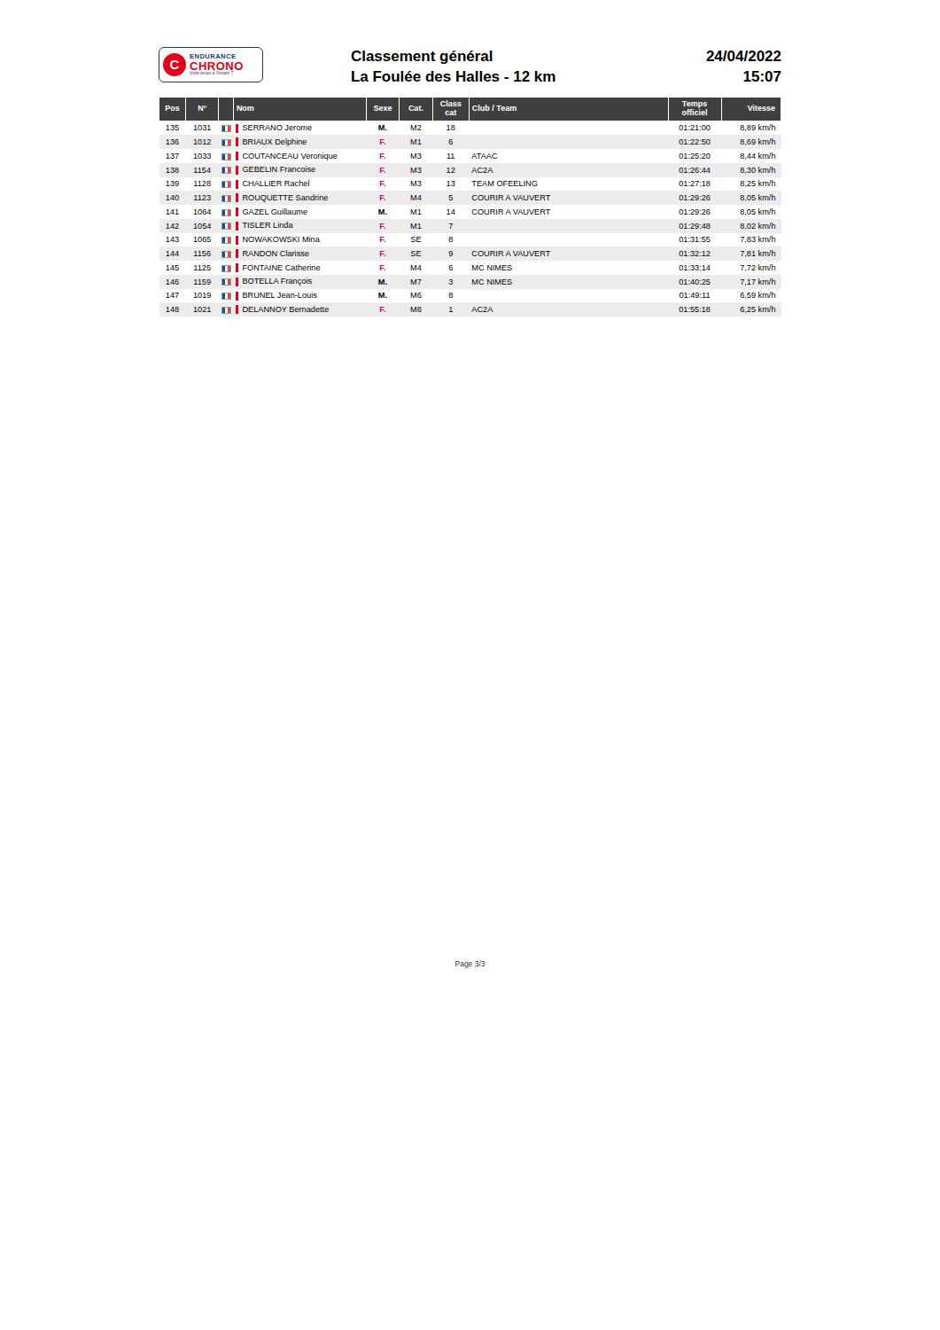C
ENDURANCE
CHRONO
Votre temps à l'instant T
Classement général
La Foulée des Halles - 12 km
24/04/2022
15:07
| Pos | N° | | Nom | Sexe | Cat. | Class cat | Club / Team | Temps officiel | Vitesse |
| --- | --- | --- | --- | --- | --- | --- | --- | --- | --- |
| 135 | 1031 | | SERRANO Jerome | M. | M2 | 18 | | 01:21:00 | 8,89 km/h |
| 136 | 1012 | | BRIAUX Delphine | F. | M1 | 6 | | 01:22:50 | 8,69 km/h |
| 137 | 1033 | | COUTANCEAU Veronique | F. | M3 | 11 | ATAAC | 01:25:20 | 8,44 km/h |
| 138 | 1154 | | GEBELIN Francoise | F. | M3 | 12 | AC2A | 01:26:44 | 8,30 km/h |
| 139 | 1128 | | CHALLIER Rachel | F. | M3 | 13 | TEAM OFEELING | 01:27:18 | 8,25 km/h |
| 140 | 1123 | | ROUQUETTE Sandrine | F. | M4 | 5 | COURIR A VAUVERT | 01:29:26 | 8,05 km/h |
| 141 | 1064 | | GAZEL Guillaume | M. | M1 | 14 | COURIR A VAUVERT | 01:29:26 | 8,05 km/h |
| 142 | 1054 | | TISLER Linda | F. | M1 | 7 | | 01:29:48 | 8,02 km/h |
| 143 | 1065 | | NOWAKOWSKI Mina | F. | SE | 8 | | 01:31:55 | 7,83 km/h |
| 144 | 1156 | | RANDON Clarisse | F. | SE | 9 | COURIR A VAUVERT | 01:32:12 | 7,81 km/h |
| 145 | 1125 | | FONTAINE Catherine | F. | M4 | 6 | MC NIMES | 01:33:14 | 7,72 km/h |
| 146 | 1159 | | BOTELLA François | M. | M7 | 3 | MC NIMES | 01:40:25 | 7,17 km/h |
| 147 | 1019 | | BRUNEL Jean-Louis | M. | M6 | 8 | | 01:49:11 | 6,59 km/h |
| 148 | 1021 | | DELANNOY Bernadette | F. | M8 | 1 | AC2A | 01:55:18 | 6,25 km/h |
Page 3/3